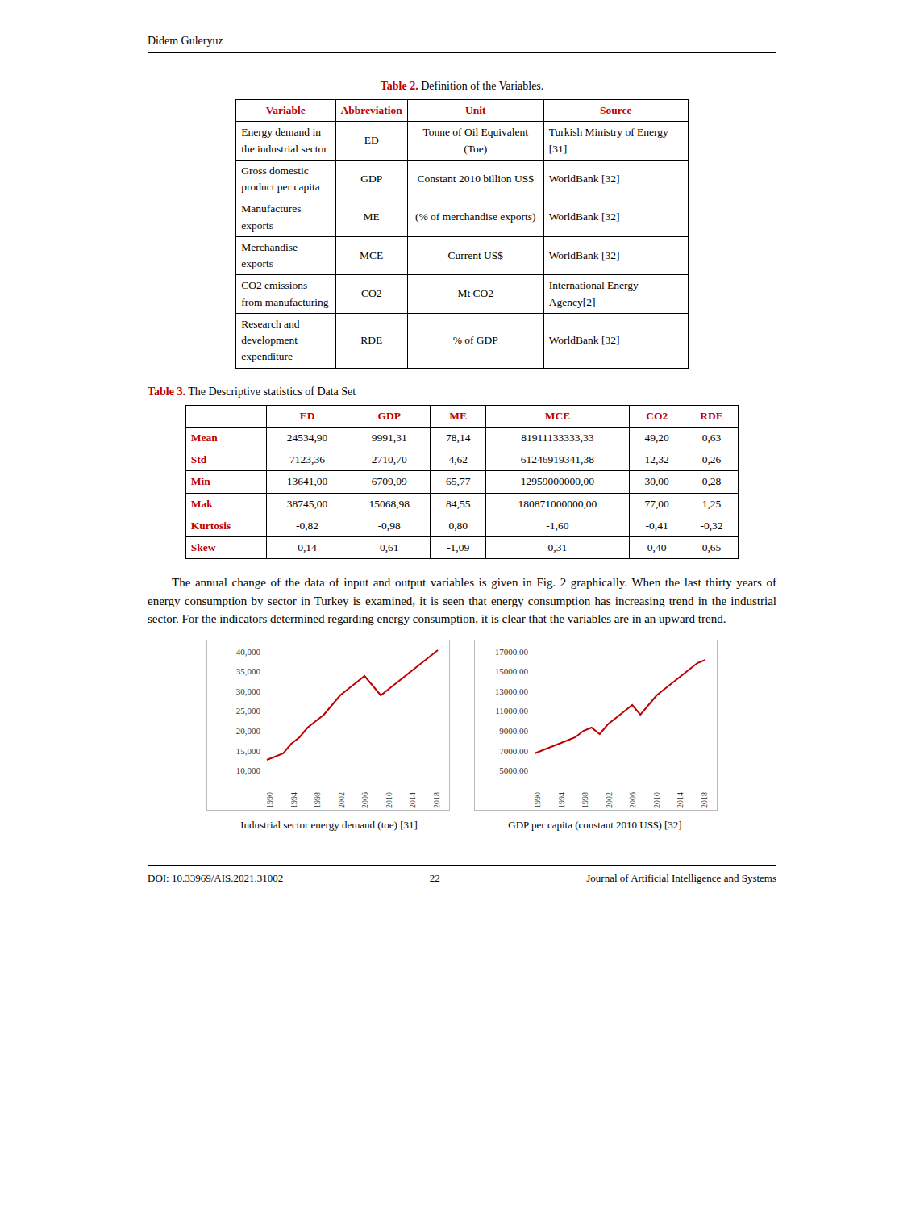Didem Guleryuz
Table 2. Definition of the Variables.
| Variable | Abbreviation | Unit | Source |
| --- | --- | --- | --- |
| Energy demand in the industrial sector | ED | Tonne of Oil Equivalent (Toe) | Turkish Ministry of Energy [31] |
| Gross domestic product per capita | GDP | Constant 2010 billion US$ | WorldBank [32] |
| Manufactures exports | ME | (% of merchandise exports) | WorldBank [32] |
| Merchandise exports | MCE | Current US$ | WorldBank [32] |
| CO2 emissions from manufacturing | CO2 | Mt CO2 | International Energy Agency[2] |
| Research and development expenditure | RDE | % of GDP | WorldBank [32] |
Table 3. The Descriptive statistics of Data Set
| | ED | GDP | ME | MCE | CO2 | RDE |
| --- | --- | --- | --- | --- | --- | --- |
| Mean | 24534,90 | 9991,31 | 78,14 | 81911133333,33 | 49,20 | 0,63 |
| Std | 7123,36 | 2710,70 | 4,62 | 61246919341,38 | 12,32 | 0,26 |
| Min | 13641,00 | 6709,09 | 65,77 | 12959000000,00 | 30,00 | 0,28 |
| Mak | 38745,00 | 15068,98 | 84,55 | 180871000000,00 | 77,00 | 1,25 |
| Kurtosis | -0,82 | -0,98 | 0,80 | -1,60 | -0,41 | -0,32 |
| Skew | 0,14 | 0,61 | -1,09 | 0,31 | 0,40 | 0,65 |
The annual change of the data of input and output variables is given in Fig. 2 graphically. When the last thirty years of energy consumption by sector in Turkey is examined, it is seen that energy consumption has increasing trend in the industrial sector. For the indicators determined regarding energy consumption, it is clear that the variables are in an upward trend.
40,000
35,000
30,000
25,000
20,000
15,000
10,000
19901994199820022006201020142018
17000.00
15000.00
13000.00
11000.00
9000.00
7000.00
5000.00
19901994199820022006201020142018
Industrial sector energy demand (toe) [31]
GDP per capita (constant 2010 US$) [32]
DOI: 10.33969/AIS.2021.31002
22
Journal of Artificial Intelligence and Systems